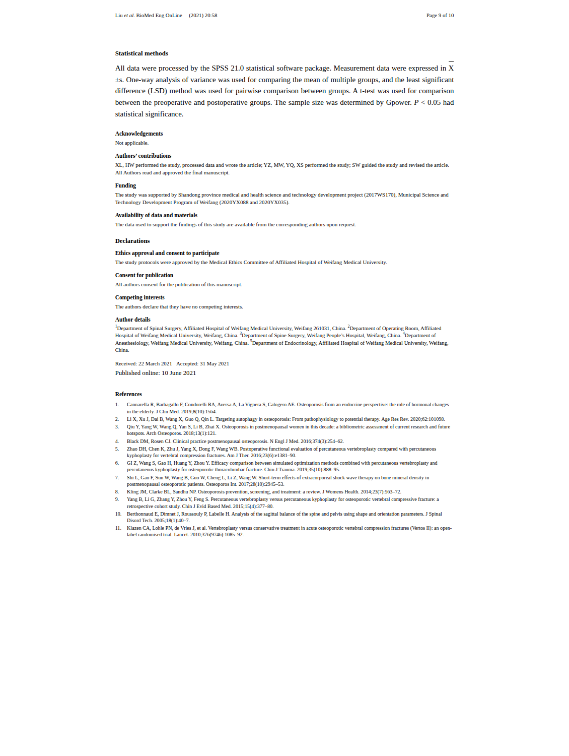Liu et al. BioMed Eng OnLine (2021) 20:58
Page 9 of 10
Statistical methods
All data were processed by the SPSS 21.0 statistical software package. Measurement data were expressed in X±s. One-way analysis of variance was used for comparing the mean of multiple groups, and the least significant difference (LSD) method was used for pairwise comparison between groups. A t-test was used for comparison between the preoperative and postoperative groups. The sample size was determined by Gpower. P < 0.05 had statistical significance.
Acknowledgements
Not applicable.
Authors’ contributions
XL, HW performed the study, processed data and wrote the article; YZ, MW, YQ, XS performed the study; SW guided the study and revised the article. All Authors read and approved the final manuscript.
Funding
The study was supported by Shandong province medical and health science and technology development project (2017WS170), Municipal Science and Technology Development Program of Weifang (2020YX088 and 2020YX035).
Availability of data and materials
The data used to support the findings of this study are available from the corresponding authors upon request.
Declarations
Ethics approval and consent to participate
The study protocols were approved by the Medical Ethics Committee of Affiliated Hospital of Weifang Medical University.
Consent for publication
All authors consent for the publication of this manuscript.
Competing interests
The authors declare that they have no competing interests.
Author details
1Department of Spinal Surgery, Affiliated Hospital of Weifang Medical University, Weifang 261031, China. 2Department of Operating Room, Affiliated Hospital of Weifang Medical University, Weifang, China. 3Department of Spine Surgery, Weifang People’s Hospital, Weifang, China. 4Department of Anesthesiology, Weifang Medical University, Weifang, China. 5Department of Endocrinology, Affiliated Hospital of Weifang Medical University, Weifang, China.
Received: 22 March 2021 Accepted: 31 May 2021
Published online: 10 June 2021
References
Cannarella R, Barbagallo F, Condorelli RA, Aversa A, La Vignera S, Calogero AE. Osteoporosis from an endocrine perspective: the role of hormonal changes in the elderly. J Clin Med. 2019;8(10):1564.
Li X, Xu J, Dai B, Wang X, Guo Q, Qin L. Targeting autophagy in osteoporosis: From pathophysiology to potential therapy. Age Res Rev. 2020;62:101098.
Qiu Y, Yang W, Wang Q, Yan S, Li B, Zhai X. Osteoporosis in postmenopausal women in this decade: a bibliometric assessment of current research and future hotspots. Arch Osteoporos. 2018;13(1):121.
Black DM, Rosen CJ. Clinical practice postmenopausal osteoporosis. N Engl J Med. 2016;374(3):254–62.
Zhao DH, Chen K, Zhu J, Yang X, Dong F, Wang WB. Postoperative functional evaluation of percutaneous vertebroplasty compared with percutaneous kyphoplasty for vertebral compression fractures. Am J Ther. 2016;23(6):e1381–90.
GI Z, Wang S, Gao H, Huang Y, Zhou Y. Efficacy comparison between simulated optimization methods combined with percutaneous vertebroplasty and percutaneous kyphoplasty for osteoporotic thoracolumbar fracture. Chin J Trauma. 2019;35(10):888–95.
Shi L, Gao F, Sun W, Wang B, Guo W, Cheng L, Li Z, Wang W. Short-term effects of extracorporeal shock wave therapy on bone mineral density in postmenopausal osteoporotic patients. Osteoporos Int. 2017;28(10):2945–53.
Kling JM, Clarke BL, Sandhu NP. Osteoporosis prevention, screening, and treatment: a review. J Womens Health. 2014;23(7):563–72.
Yang B, Li G, Zhang Y, Zhou Y, Feng S. Percutaneous vertebroplasty versus percutaneous kyphoplasty for osteoporotic vertebral compressive fracture: a retrospective cohort study. Chin J Evid Based Med. 2015;15(4):377–80.
Berthonnaud E, Dimnet J, Roussouly P, Labelle H. Analysis of the sagittal balance of the spine and pelvis using shape and orientation parameters. J Spinal Disord Tech. 2005;18(1):40–7.
Klazen CA, Lohle PN, de Vries J, et al. Vertebroplasty versus conservative treatment in acute osteoporotic vertebral compression fractures (Vertos II): an open-label randomised trial. Lancet. 2010;376(9746):1085–92.